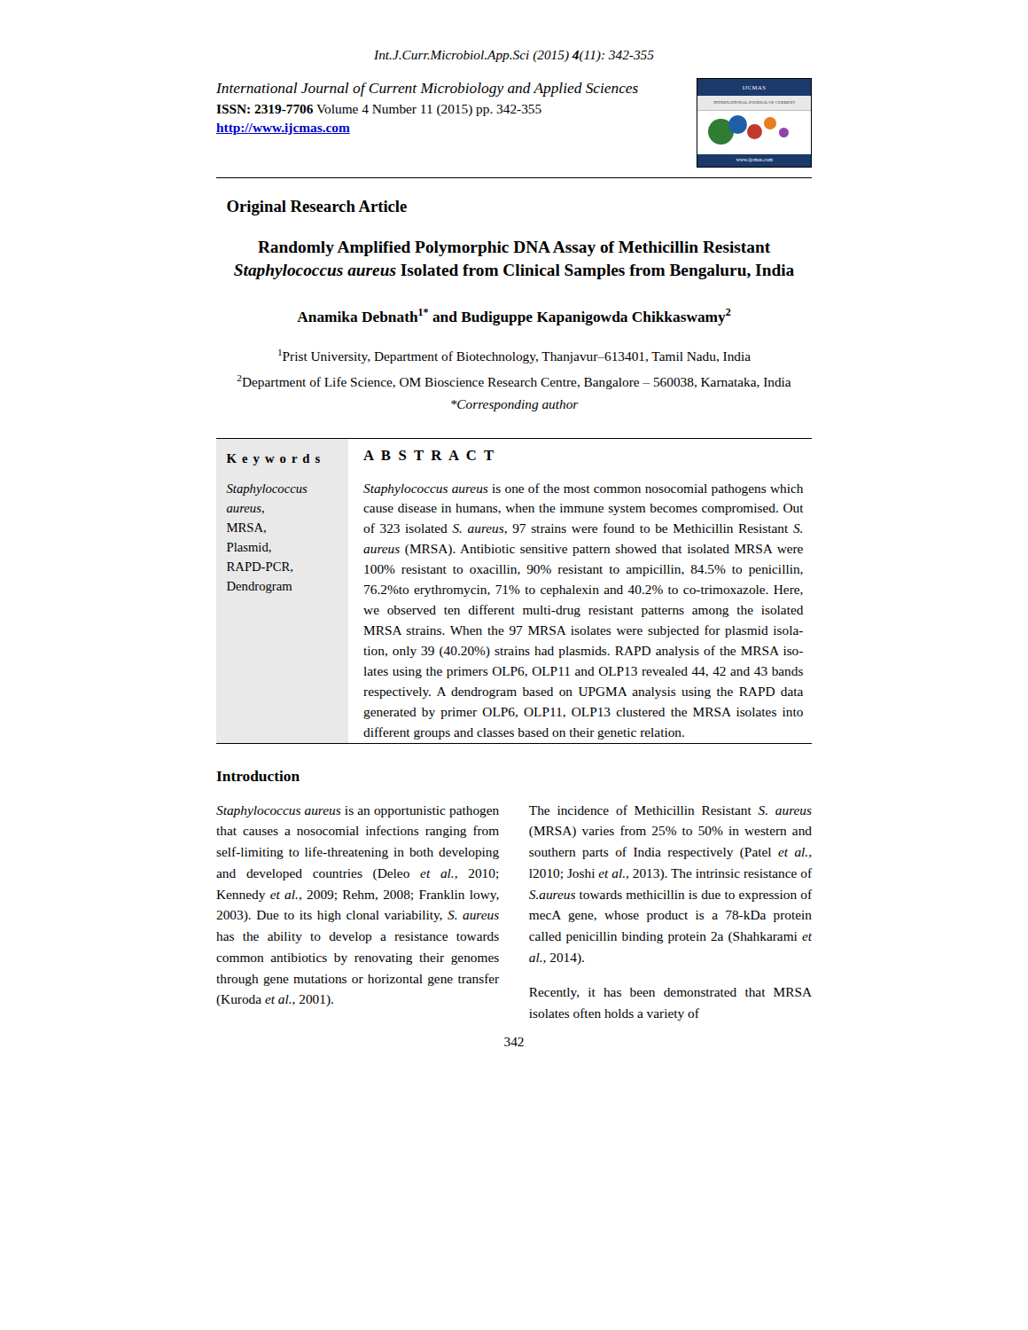Int.J.Curr.Microbiol.App.Sci (2015) 4(11): 342-355
International Journal of Current Microbiology and Applied Sciences
ISSN: 2319-7706 Volume 4 Number 11 (2015) pp. 342-355
http://www.ijcmas.com
IJCMAS
INTERNATIONAL JOURNAL OF CURRENT MICROBIOLOGY AND APPLIED SCIENCES
www.ijcmas.com
Original Research Article
Randomly Amplified Polymorphic DNA Assay of Methicillin Resistant Staphylococcus aureus Isolated from Clinical Samples from Bengaluru, India
Anamika Debnath1* and Budiguppe Kapanigowda Chikkaswamy2
1Prist University, Department of Biotechnology, Thanjavur–613401, Tamil Nadu, India
2Department of Life Science, OM Bioscience Research Centre, Bangalore – 560038, Karnataka, India
*Corresponding author
K e y w o r d s
Staphylococcus aureus,
MRSA,
Plasmid,
RAPD-PCR,
Dendrogram
A B S T R A C T
Staphylococcus aureus is one of the most common nosocomial pathogens which cause disease in humans, when the immune system becomes compromised. Out of 323 isolated S. aureus, 97 strains were found to be Methicillin Resistant S. aureus (MRSA). Antibiotic sensitive pattern showed that isolated MRSA were 100% resistant to oxacillin, 90% resistant to ampicillin, 84.5% to penicillin, 76.2%to erythromycin, 71% to cephalexin and 40.2% to co-trimoxazole. Here, we observed ten different multi-drug resistant patterns among the isolated MRSA strains. When the 97 MRSA isolates were subjected for plasmid isolation, only 39 (40.20%) strains had plasmids. RAPD analysis of the MRSA isolates using the primers OLP6, OLP11 and OLP13 revealed 44, 42 and 43 bands respectively. A dendrogram based on UPGMA analysis using the RAPD data generated by primer OLP6, OLP11, OLP13 clustered the MRSA isolates into different groups and classes based on their genetic relation.
Introduction
Staphylococcus aureus is an opportunistic pathogen that causes a nosocomial infections ranging from self-limiting to life-threatening in both developing and developed countries (Deleo et al., 2010; Kennedy et al., 2009; Rehm, 2008; Franklin lowy, 2003). Due to its high clonal variability, S. aureus has the ability to develop a resistance towards common antibiotics by renovating their genomes through gene mutations or horizontal gene transfer (Kuroda et al., 2001).
The incidence of Methicillin Resistant S. aureus (MRSA) varies from 25% to 50% in western and southern parts of India respectively (Patel et al., l2010; Joshi et al., 2013). The intrinsic resistance of S.aureus towards methicillin is due to expression of mecA gene, whose product is a 78-kDa protein called penicillin binding protein 2a (Shahkarami et al., 2014).
Recently, it has been demonstrated that MRSA isolates often holds a variety of
342